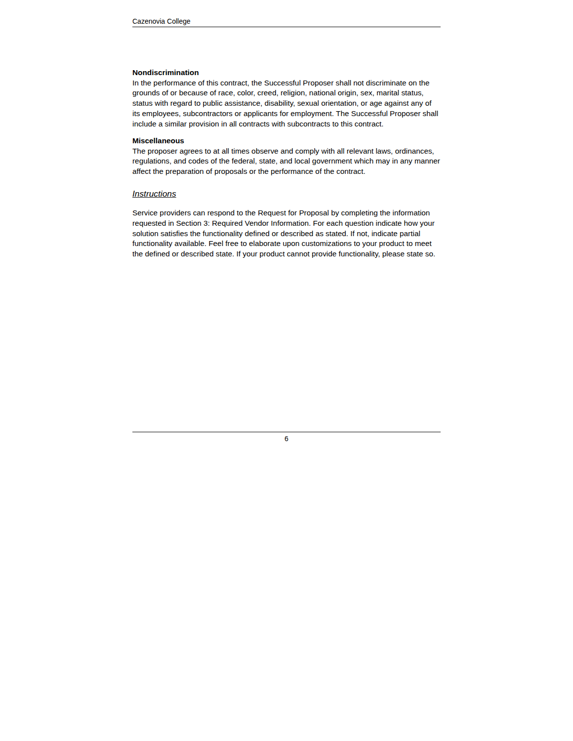Cazenovia College
Nondiscrimination
In the performance of this contract, the Successful Proposer shall not discriminate on the grounds of or because of race, color, creed, religion, national origin, sex, marital status, status with regard to public assistance, disability, sexual orientation, or age against any of its employees, subcontractors or applicants for employment. The Successful Proposer shall include a similar provision in all contracts with subcontracts to this contract.
Miscellaneous
The proposer agrees to at all times observe and comply with all relevant laws, ordinances, regulations, and codes of the federal, state, and local government which may in any manner affect the preparation of proposals or the performance of the contract.
Instructions
Service providers can respond to the Request for Proposal by completing the information requested in Section 3: Required Vendor Information. For each question indicate how your solution satisfies the functionality defined or described as stated. If not, indicate partial functionality available. Feel free to elaborate upon customizations to your product to meet the defined or described state. If your product cannot provide functionality, please state so.
6